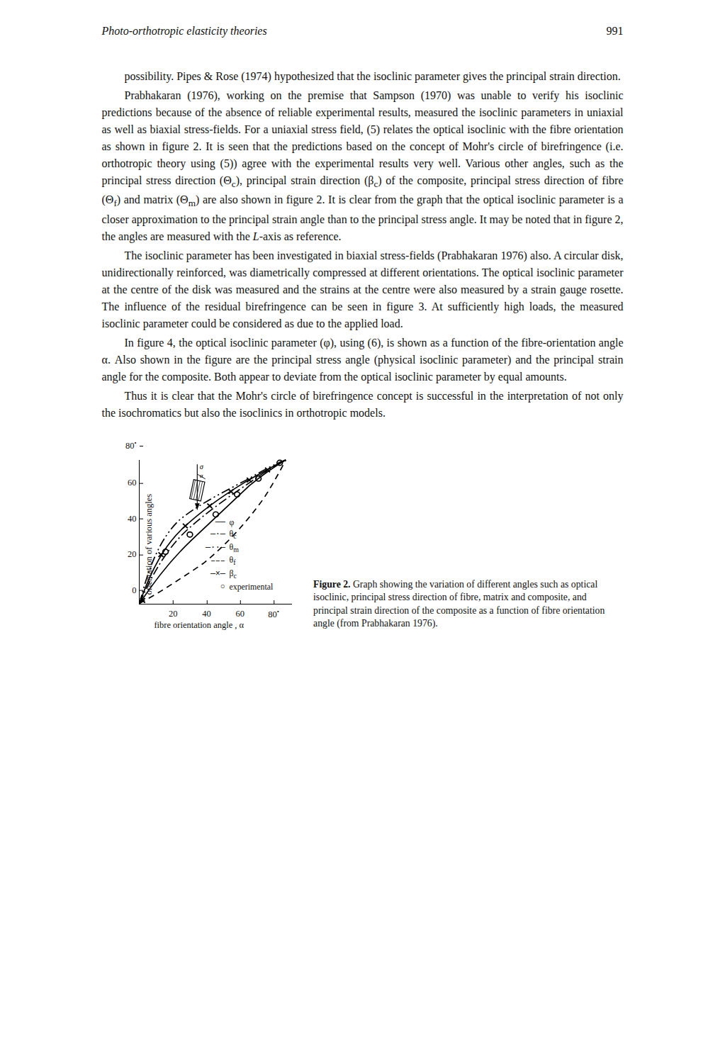Photo-orthotropic elasticity theories 991
possibility. Pipes & Rose (1974) hypothesized that the isoclinic parameter gives the principal strain direction.
Prabhakaran (1976), working on the premise that Sampson (1970) was unable to verify his isoclinic predictions because of the absence of reliable experimental results, measured the isoclinic parameters in uniaxial as well as biaxial stress-fields. For a uniaxial stress field, (5) relates the optical isoclinic with the fibre orientation as shown in figure 2. It is seen that the predictions based on the concept of Mohr's circle of birefringence (i.e. orthotropic theory using (5)) agree with the experimental results very well. Various other angles, such as the principal stress direction (Θc), principal strain direction (βc) of the composite, principal stress direction of fibre (Θf) and matrix (Θm) are also shown in figure 2. It is clear from the graph that the optical isoclinic parameter is a closer approximation to the principal strain angle than to the principal stress angle. It may be noted that in figure 2, the angles are measured with the L-axis as reference.
The isoclinic parameter has been investigated in biaxial stress-fields (Prabhakaran 1976) also. A circular disk, unidirectionally reinforced, was diametrically compressed at different orientations. The optical isoclinic parameter at the centre of the disk was measured and the strains at the centre were also measured by a strain gauge rosette. The influence of the residual birefringence can be seen in figure 3. At sufficiently high loads, the measured isoclinic parameter could be considered as due to the applied load.
In figure 4, the optical isoclinic parameter (φ), using (6), is shown as a function of the fibre-orientation angle α. Also shown in the figure are the principal stress angle (physical isoclinic parameter) and the principal strain angle for the composite. Both appear to deviate from the optical isoclinic parameter by equal amounts.
Thus it is clear that the Mohr's circle of birefringence concept is successful in the interpretation of not only the isochromatics but also the isoclinics in orthotropic models.
orientation of various angles
80•
60
40
20
0
20
40
60
80•
σ α
| —— | φ |
| —·— | θ c |
| —··— | θ m |
| ––– | θ f |
| —×— | β c |
| ○ | experimental |
fibre orientation angle , α
Figure 2. Graph showing the variation of different angles such as optical isoclinic, principal stress direction of fibre, matrix and composite, and principal strain direction of the composite as a function of fibre orientation angle (from Prabhakaran 1976).